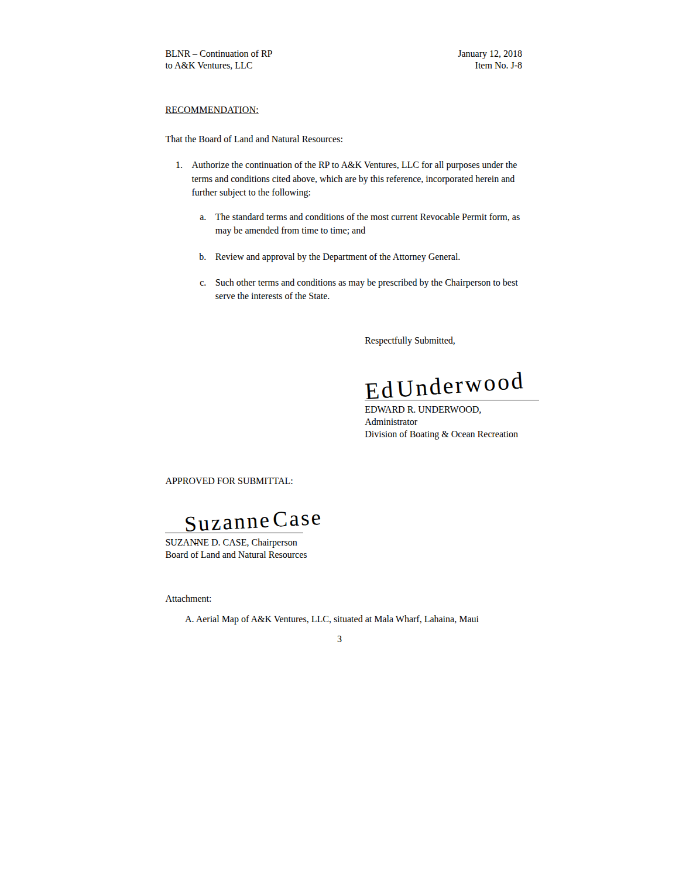BLNR – Continuation of RP
to A&K Ventures, LLC
January 12, 2018
Item No. J-8
RECOMMENDATION:
That the Board of Land and Natural Resources:
Authorize the continuation of the RP to A&K Ventures, LLC for all purposes under the terms and conditions cited above, which are by this reference, incorporated herein and further subject to the following:
The standard terms and conditions of the most current Revocable Permit form, as may be amended from time to time; and
Review and approval by the Department of the Attorney General.
Such other terms and conditions as may be prescribed by the Chairperson to best serve the interests of the State.
Respectfully Submitted,
E d  U n d e r w o o d
EDWARD R. UNDERWOOD, Administrator
Division of Boating & Ocean Recreation
APPROVED FOR SUBMITTAL:
S u z a n n e  C a s e
SUZANNE D. CASE, Chairperson
Board of Land and Natural Resources
Attachment:
A. Aerial Map of A&K Ventures, LLC, situated at Mala Wharf, Lahaina, Maui
3